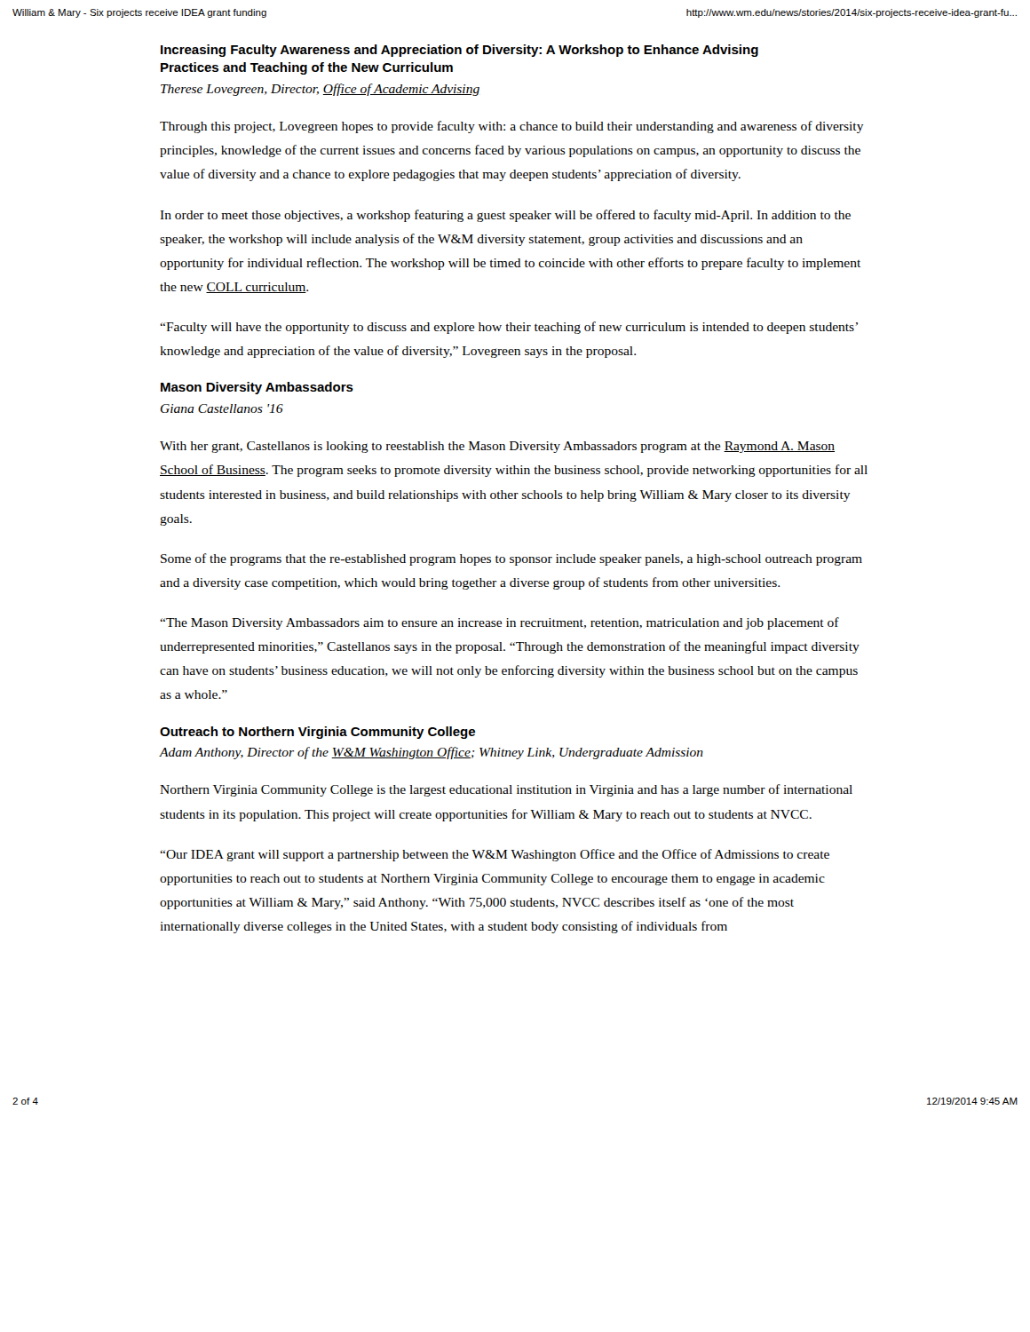William & Mary - Six projects receive IDEA grant funding
http://www.wm.edu/news/stories/2014/six-projects-receive-idea-grant-fu...
Increasing Faculty Awareness and Appreciation of Diversity: A Workshop to Enhance Advising
Practices and Teaching of the New Curriculum
Therese Lovegreen, Director, Office of Academic Advising
Through this project, Lovegreen hopes to provide faculty with: a chance to build their understanding and awareness of diversity principles, knowledge of the current issues and concerns faced by various populations on campus, an opportunity to discuss the value of diversity and a chance to explore pedagogies that may deepen students’ appreciation of diversity.
In order to meet those objectives, a workshop featuring a guest speaker will be offered to faculty mid-April. In addition to the speaker, the workshop will include analysis of the W&M diversity statement, group activities and discussions and an opportunity for individual reflection. The workshop will be timed to coincide with other efforts to prepare faculty to implement the new COLL curriculum.
“Faculty will have the opportunity to discuss and explore how their teaching of new curriculum is intended to deepen students’ knowledge and appreciation of the value of diversity,” Lovegreen says in the proposal.
Mason Diversity Ambassadors
Giana Castellanos '16
With her grant, Castellanos is looking to reestablish the Mason Diversity Ambassadors program at the Raymond A. Mason School of Business. The program seeks to promote diversity within the business school, provide networking opportunities for all students interested in business, and build relationships with other schools to help bring William & Mary closer to its diversity goals.
Some of the programs that the re-established program hopes to sponsor include speaker panels, a high-school outreach program and a diversity case competition, which would bring together a diverse group of students from other universities.
“The Mason Diversity Ambassadors aim to ensure an increase in recruitment, retention, matriculation and job placement of underrepresented minorities,” Castellanos says in the proposal. “Through the demonstration of the meaningful impact diversity can have on students’ business education, we will not only be enforcing diversity within the business school but on the campus as a whole.”
Outreach to Northern Virginia Community College
Adam Anthony, Director of the W&M Washington Office; Whitney Link, Undergraduate Admission
Northern Virginia Community College is the largest educational institution in Virginia and has a large number of international students in its population. This project will create opportunities for William & Mary to reach out to students at NVCC.
“Our IDEA grant will support a partnership between the W&M Washington Office and the Office of Admissions to create opportunities to reach out to students at Northern Virginia Community College to encourage them to engage in academic opportunities at William & Mary,” said Anthony. “With 75,000 students, NVCC describes itself as ‘one of the most internationally diverse colleges in the United States, with a student body consisting of individuals from
2 of 4
12/19/2014 9:45 AM